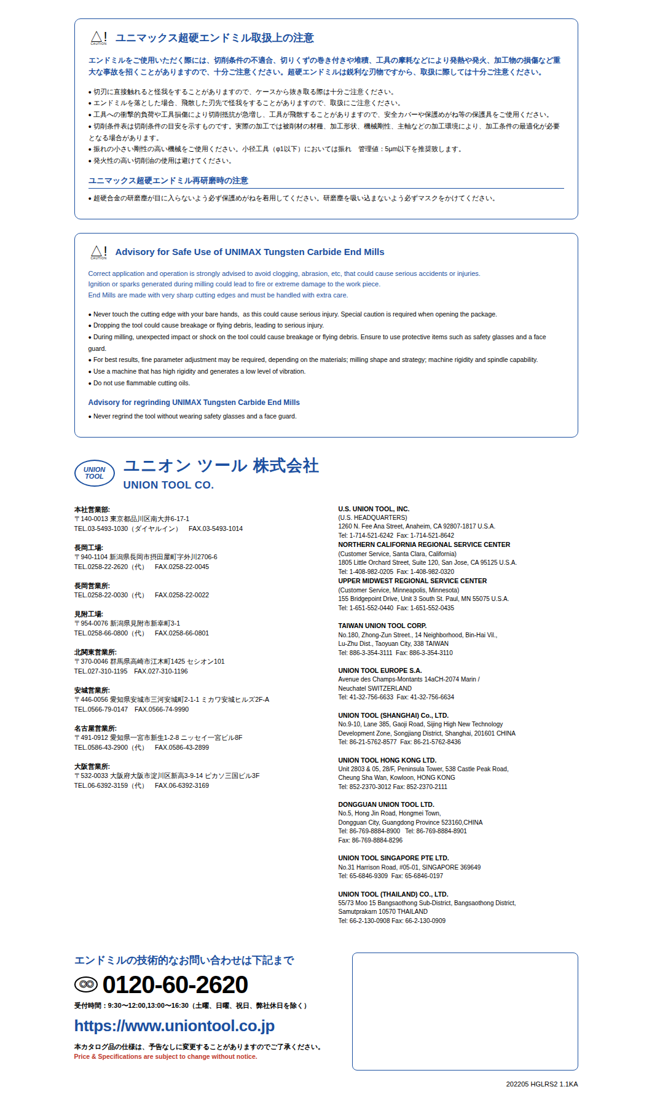△! CAUTION
ユニマックス超硬エンドミル取扱上の注意
エンドミルをご使用いただく際には、切削条件の不適合、切りくずの巻き付きや堆積、工具の摩耗などにより発熱や発火、加工物の損傷など重大な事故を招くことがありますので、十分ご注意ください。超硬エンドミルは鋭利な刃物ですから、取扱に際しては十分ご注意ください。
切刃に直接触れると怪我をすることがありますので、ケースから抜き取る際は十分ご注意ください。
エンドミルを落とした場合、飛散した刃先で怪我をすることがありますので、取扱にご注意ください。
工具への衝撃的負荷や工具損傷により切削抵抗が急増し、工具が飛散することがありますので、安全カバーや保護めがね等の保護具をご使用ください。
切削条件表は切削条件の目安を示すものです。実際の加工では被削材の材種、加工形状、機械剛性、主軸などの加工環境により、加工条件の最適化が必要となる場合があります。
振れの小さい剛性の高い機械をご使用ください。小径工具（φ1以下）においては振れ　管理値：5μm以下を推奨致します。
発火性の高い切削油の使用は避けてください。
ユニマックス超硬エンドミル再研磨時の注意
超硬合金の研磨塵が目に入らないよう必ず保護めがねを着用してください。研磨塵を吸い込まないよう必ずマスクをかけてください。
△! CAUTION
Advisory for Safe Use of UNIMAX Tungsten Carbide End Mills
Correct application and operation is strongly advised to avoid clogging, abrasion, etc, that could cause serious accidents or injuries.
Ignition or sparks generated during milling could lead to fire or extreme damage to the work piece.
End Mills are made with very sharp cutting edges and must be handled with extra care.
Never touch the cutting edge with your bare hands, as this could cause serious injury. Special caution is required when opening the package.
Dropping the tool could cause breakage or flying debris, leading to serious injury.
During milling, unexpected impact or shock on the tool could cause breakage or flying debris. Ensure to use protective items such as safety glasses and a face guard.
For best results, fine parameter adjustment may be required, depending on the materials; milling shape and strategy; machine rigidity and spindle capability.
Use a machine that has high rigidity and generates a low level of vibration.
Do not use flammable cutting oils.
Advisory for regrinding UNIMAX Tungsten Carbide End Mills
Never regrind the tool without wearing safety glasses and a face guard.
UNION TOOL
ユニオン ツール 株式会社
UNION TOOL CO.
本社営業部:
〒140-0013 東京都品川区南大井6-17-1
TEL.03-5493-1030（ダイヤルイン）　FAX.03-5493-1014
長岡工場:
〒940-1104 新潟県長岡市摂田屋町字外川2706-6
TEL.0258-22-2620（代）　FAX.0258-22-0045
長岡営業所:
TEL.0258-22-0030（代）　FAX.0258-22-0022
見附工場:
〒954-0076 新潟県見附市新幸町3-1
TEL.0258-66-0800（代）　FAX.0258-66-0801
北関東営業所:
〒370-0046 群馬県高崎市江木町1425 セシオン101
TEL.027-310-1195　FAX.027-310-1196
安城営業所:
〒446-0056 愛知県安城市三河安城町2-1-1 ミカワ安城ヒルズ2F-A
TEL.0566-79-0147　FAX.0566-74-9990
名古屋営業所:
〒491-0912 愛知県一宮市新生1-2-8 ニッセイ一宮ビル8F
TEL.0586-43-2900（代）　FAX.0586-43-2899
大阪営業所:
〒532-0033 大阪府大阪市淀川区新高3-9-14 ピカソ三国ビル3F
TEL.06-6392-3159（代）　FAX.06-6392-3169
U.S. UNION TOOL, INC.
(U.S. HEADQUARTERS)
1260 N. Fee Ana Street, Anaheim, CA 92807-1817 U.S.A.
Tel: 1-714-521-6242 Fax: 1-714-521-8642
NORTHERN CALIFORNIA REGIONAL SERVICE CENTER
(Customer Service, Santa Clara, California)
1805 Little Orchard Street, Suite 120, San Jose, CA 95125 U.S.A.
Tel: 1-408-982-0205 Fax: 1-408-982-0320
UPPER MIDWEST REGIONAL SERVICE CENTER
(Customer Service, Minneapolis, Minnesota)
155 Bridgepoint Drive, Unit 3 South St. Paul, MN 55075 U.S.A.
Tel: 1-651-552-0440 Fax: 1-651-552-0435
TAIWAN UNION TOOL CORP.
No.180, Zhong-Zun Street., 14 Neighborhood, Bin-Hai Vil.,
Lu-Zhu Dist., Taoyuan City, 338 TAIWAN
Tel: 886-3-354-3111 Fax: 886-3-354-3110
UNION TOOL EUROPE S.A.
Avenue des Champs-Montants 14aCH-2074 Marin /
Neuchatel SWITZERLAND
Tel: 41-32-756-6633 Fax: 41-32-756-6634
UNION TOOL (SHANGHAI) Co., LTD.
No.9-10, Lane 385, Gaoji Road, Sijing High New Technology
Development Zone, Songjiang District, Shanghai, 201601 CHINA
Tel: 86-21-5762-8577 Fax: 86-21-5762-8436
UNION TOOL HONG KONG LTD.
Unit 2803 & 05, 28/F, Peninsula Tower, 538 Castle Peak Road,
Cheung Sha Wan, Kowloon, HONG KONG
Tel: 852-2370-3012 Fax: 852-2370-2111
DONGGUAN UNION TOOL LTD.
No.5, Hong Jin Road, Hongmei Town,
Dongguan City, Guangdong Province 523160,CHINA
Tel: 86-769-8884-8900 Tel: 86-769-8884-8901
Fax: 86-769-8884-8296
UNION TOOL SINGAPORE PTE LTD.
No.31 Harrison Road, #05-01, SINGAPORE 369649
Tel: 65-6846-9309 Fax: 65-6846-0197
UNION TOOL (THAILAND) CO., LTD.
55/73 Moo 15 Bangsaothong Sub-District, Bangsaothong District,
Samutprakarn 10570 THAILAND
Tel: 66-2-130-0908 Fax: 66-2-130-0909
エンドミルの技術的なお問い合わせは下記まで
◎◎ 0120-60-2620
受付時間：9:30〜12:00,13:00〜16:30（土曜、日曜、祝日、弊社休日を除く）
https://www.uniontool.co.jp
本カタログ品の仕様は、予告なしに変更することがありますのでご了承ください。
Price & Specifications are subject to change without notice.
202205 HGLRS2 1.1KA